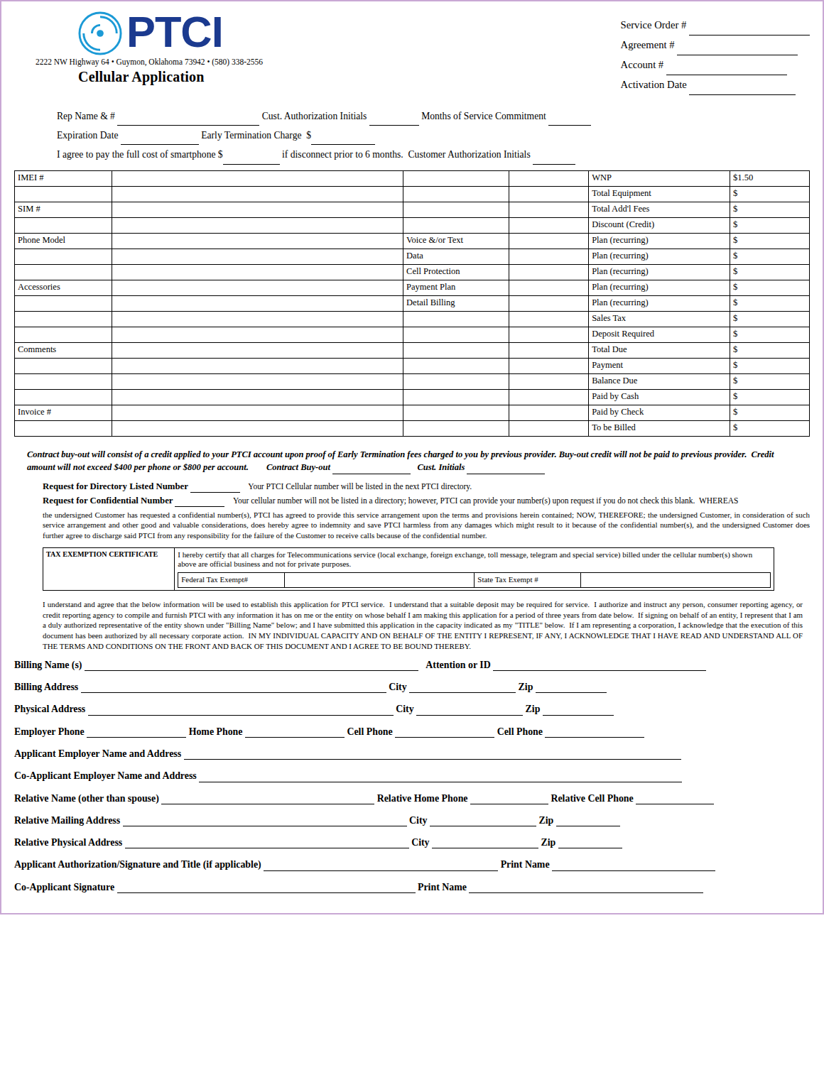Service Order #
Agreement #
Account #
Activation Date
PTCI
2222 NW Highway 64 • Guymon, Oklahoma 73942 • (580) 338-2556
Cellular Application
Rep Name & # Cust. Authorization Initials Months of Service Commitment
Expiration Date Early Termination Charge $
I agree to pay the full cost of smartphone $ if disconnect prior to 6 months. Customer Authorization Initials
| IMEI # | | | | WNP | $1.50 |
| | | | | Total Equipment | $ |
| SIM # | | | | Total Add'l Fees | $ |
| | | | | Discount (Credit) | $ |
| Phone Model | | Voice &/or Text | | Plan (recurring) | $ |
| | | Data | | Plan (recurring) | $ |
| | | Cell Protection | | Plan (recurring) | $ |
| Accessories | | Payment Plan | | Plan (recurring) | $ |
| | | Detail Billing | | Plan (recurring) | $ |
| | | | | Sales Tax | $ |
| | | | | Deposit Required | $ |
| Comments | | | | Total Due | $ |
| | | | | Payment | $ |
| | | | | Balance Due | $ |
| | | | | Paid by Cash | $ |
| Invoice # | | | | Paid by Check | $ |
| | | | | To be Billed | $ |
Contract buy-out will consist of a credit applied to your PTCI account upon proof of Early Termination fees charged to you by previous provider. Buy-out credit will not be paid to previous provider. Credit amount will not exceed $400 per phone or $800 per account. Contract Buy-out Cust. Initials
Request for Directory Listed Number Your PTCI Cellular number will be listed in the next PTCI directory.
Request for Confidential Number Your cellular number will not be listed in a directory; however, PTCI can provide your number(s) upon request if you do not check this blank. WHEREAS
the undersigned Customer has requested a confidential number(s), PTCI has agreed to provide this service arrangement upon the terms and provisions herein contained; NOW, THEREFORE; the undersigned Customer, in consideration of such service arrangement and other good and valuable considerations, does hereby agree to indemnity and save PTCI harmless from any damages which might result to it because of the confidential number(s), and the undersigned Customer does further agree to discharge said PTCI from any responsibility for the failure of the Customer to receive calls because of the confidential number.
| TAX EXEMPTION CERTIFICATE | I hereby certify that all charges for Telecommunications service (local exchange, foreign exchange, toll message, telegram and special service) billed under the cellular number(s) shown above are official business and not for private purposes. / Federal Tax Exempt# / / State Tax Exempt # / / |
I understand and agree that the below information will be used to establish this application for PTCI service. I understand that a suitable deposit may be required for service. I authorize and instruct any person, consumer reporting agency, or credit reporting agency to compile and furnish PTCI with any information it has on me or the entity on whose behalf I am making this application for a period of three years from date below. If signing on behalf of an entity, I represent that I am a duly authorized representative of the entity shown under "Billing Name" below; and I have submitted this application in the capacity indicated as my "TITLE" below. If I am representing a corporation, I acknowledge that the execution of this document has been authorized by all necessary corporate action. IN MY INDIVIDUAL CAPACITY AND ON BEHALF OF THE ENTITY I REPRESENT, IF ANY, I ACKNOWLEDGE THAT I HAVE READ AND UNDERSTAND ALL OF THE TERMS AND CONDITIONS ON THE FRONT AND BACK OF THIS DOCUMENT AND I AGREE TO BE BOUND THEREBY.
Billing Name (s) Attention or ID
Billing Address City Zip
Physical Address City Zip
Employer Phone Home Phone Cell Phone Cell Phone
Applicant Employer Name and Address
Co-Applicant Employer Name and Address
Relative Name (other than spouse) Relative Home Phone Relative Cell Phone
Relative Mailing Address City Zip
Relative Physical Address City Zip
Applicant Authorization/Signature and Title (if applicable) Print Name
Co-Applicant Signature Print Name